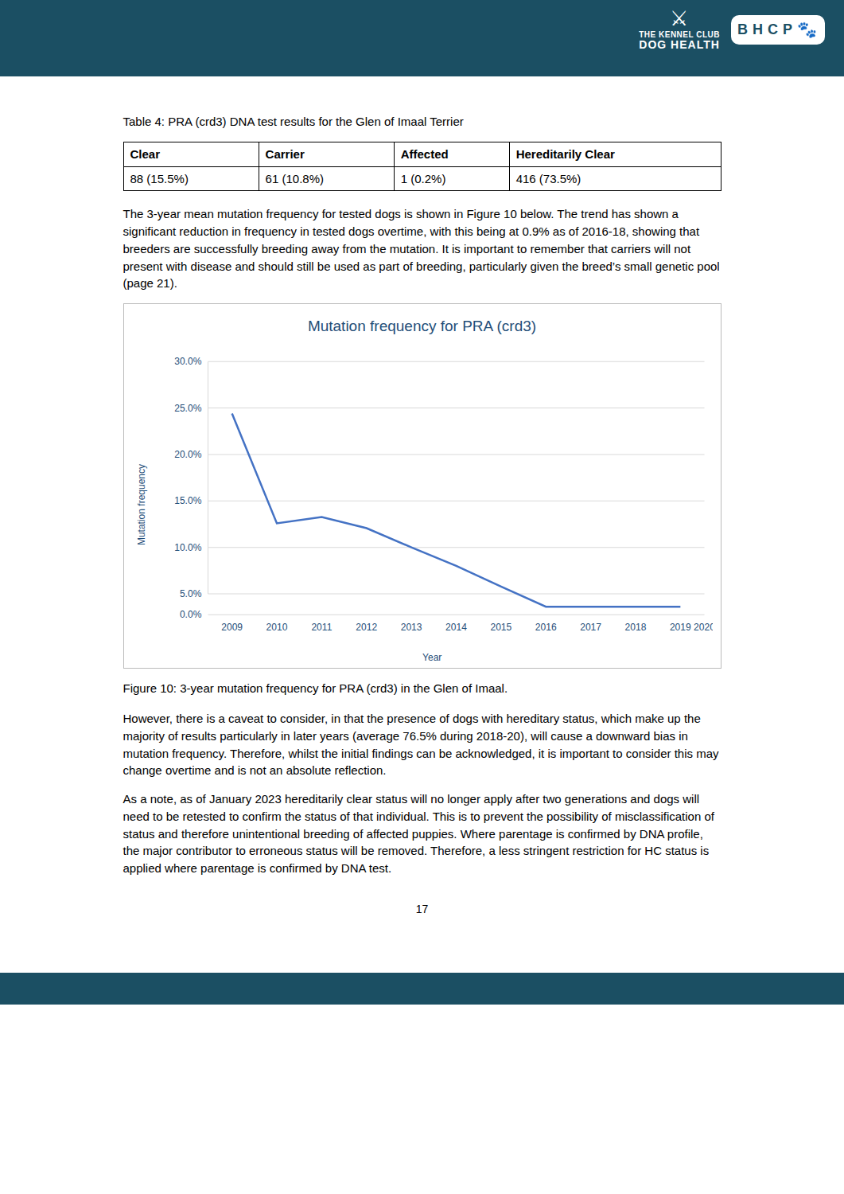⚔ THE KENNEL CLUB DOG HEALTH
BHCP🐾
Table 4: PRA (crd3) DNA test results for the Glen of Imaal Terrier
| Clear | Carrier | Affected | Hereditarily Clear |
| --- | --- | --- | --- |
| 88 (15.5%) | 61 (10.8%) | 1 (0.2%) | 416 (73.5%) |
The 3-year mean mutation frequency for tested dogs is shown in Figure 10 below. The trend has shown a significant reduction in frequency in tested dogs overtime, with this being at 0.9% as of 2016-18, showing that breeders are successfully breeding away from the mutation. It is important to remember that carriers will not present with disease and should still be used as part of breeding, particularly given the breed’s small genetic pool (page 21).
Mutation frequency for PRA (crd3)
Mutation frequency
30.0% 25.0% 20.0% 15.0% 10.0% 5.0% 0.0% 2009 2010 2011 2012 2013 2014 2015 2016 2017 2018 2019 2020
Year
Figure 10: 3-year mutation frequency for PRA (crd3) in the Glen of Imaal.
However, there is a caveat to consider, in that the presence of dogs with hereditary status, which make up the majority of results particularly in later years (average 76.5% during 2018-20), will cause a downward bias in mutation frequency. Therefore, whilst the initial findings can be acknowledged, it is important to consider this may change overtime and is not an absolute reflection.
As a note, as of January 2023 hereditarily clear status will no longer apply after two generations and dogs will need to be retested to confirm the status of that individual. This is to prevent the possibility of misclassification of status and therefore unintentional breeding of affected puppies. Where parentage is confirmed by DNA profile, the major contributor to erroneous status will be removed. Therefore, a less stringent restriction for HC status is applied where parentage is confirmed by DNA test.
17